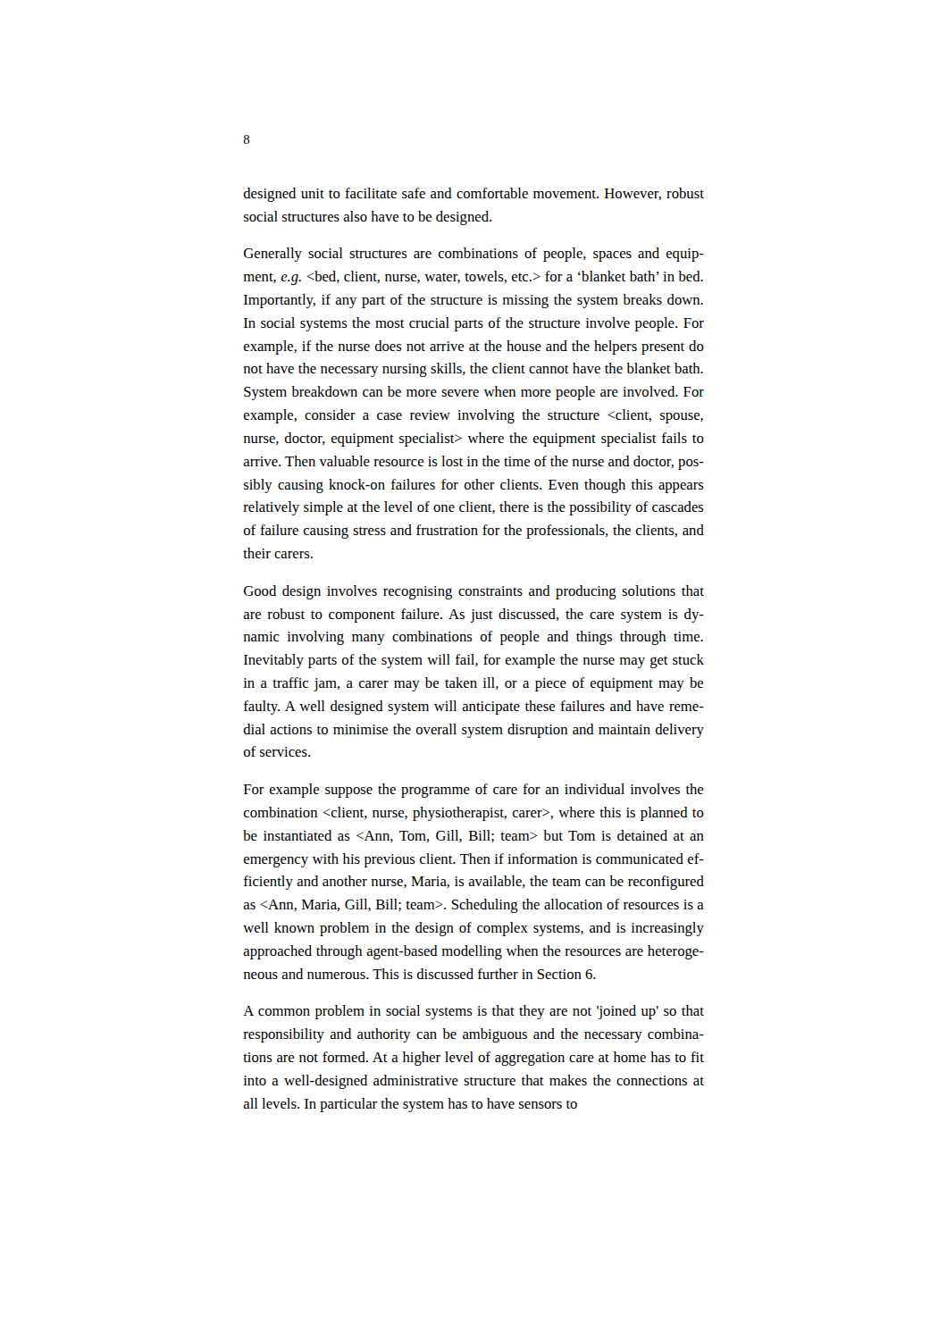8
designed unit to facilitate safe and comfortable movement. However, robust social structures also have to be designed.
Generally social structures are combinations of people, spaces and equipment, e.g. <bed, client, nurse, water, towels, etc.> for a ‘blanket bath’ in bed. Importantly, if any part of the structure is missing the system breaks down. In social systems the most crucial parts of the structure involve people. For example, if the nurse does not arrive at the house and the helpers present do not have the necessary nursing skills, the client cannot have the blanket bath. System breakdown can be more severe when more people are involved. For example, consider a case review involving the structure <client, spouse, nurse, doctor, equipment specialist> where the equipment specialist fails to arrive. Then valuable resource is lost in the time of the nurse and doctor, possibly causing knock-on failures for other clients. Even though this appears relatively simple at the level of one client, there is the possibility of cascades of failure causing stress and frustration for the professionals, the clients, and their carers.
Good design involves recognising constraints and producing solutions that are robust to component failure. As just discussed, the care system is dynamic involving many combinations of people and things through time. Inevitably parts of the system will fail, for example the nurse may get stuck in a traffic jam, a carer may be taken ill, or a piece of equipment may be faulty. A well designed system will anticipate these failures and have remedial actions to minimise the overall system disruption and maintain delivery of services.
For example suppose the programme of care for an individual involves the combination <client, nurse, physiotherapist, carer>, where this is planned to be instantiated as <Ann, Tom, Gill, Bill; team> but Tom is detained at an emergency with his previous client. Then if information is communicated efficiently and another nurse, Maria, is available, the team can be reconfigured as <Ann, Maria, Gill, Bill; team>. Scheduling the allocation of resources is a well known problem in the design of complex systems, and is increasingly approached through agent-based modelling when the resources are heterogeneous and numerous. This is discussed further in Section 6.
A common problem in social systems is that they are not 'joined up' so that responsibility and authority can be ambiguous and the necessary combinations are not formed. At a higher level of aggregation care at home has to fit into a well-designed administrative structure that makes the connections at all levels. In particular the system has to have sensors to